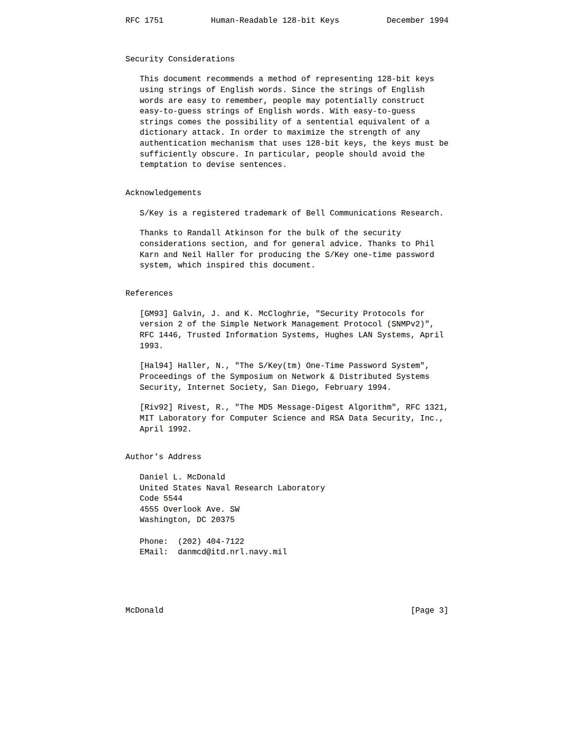RFC 1751 Human-Readable 128-bit Keys December 1994
Security Considerations
This document recommends a method of representing 128-bit keys using strings of English words. Since the strings of English words are easy to remember, people may potentially construct easy-to-guess strings of English words. With easy-to-guess strings comes the possibility of a sentential equivalent of a dictionary attack. In order to maximize the strength of any authentication mechanism that uses 128-bit keys, the keys must be sufficiently obscure. In particular, people should avoid the temptation to devise sentences.
Acknowledgements
S/Key is a registered trademark of Bell Communications Research.
Thanks to Randall Atkinson for the bulk of the security considerations section, and for general advice. Thanks to Phil Karn and Neil Haller for producing the S/Key one-time password system, which inspired this document.
References
[GM93] Galvin, J. and K. McCloghrie, "Security Protocols for version 2 of the Simple Network Management Protocol (SNMPv2)", RFC 1446, Trusted Information Systems, Hughes LAN Systems, April 1993.
[Hal94] Haller, N., "The S/Key(tm) One-Time Password System", Proceedings of the Symposium on Network & Distributed Systems Security, Internet Society, San Diego, February 1994.
[Riv92] Rivest, R., "The MD5 Message-Digest Algorithm", RFC 1321, MIT Laboratory for Computer Science and RSA Data Security, Inc., April 1992.
Author's Address
Daniel L. McDonald
United States Naval Research Laboratory
Code 5544
4555 Overlook Ave. SW
Washington, DC 20375

Phone:  (202) 404-7122
EMail:  danmcd@itd.nrl.navy.mil
McDonald [Page 3]